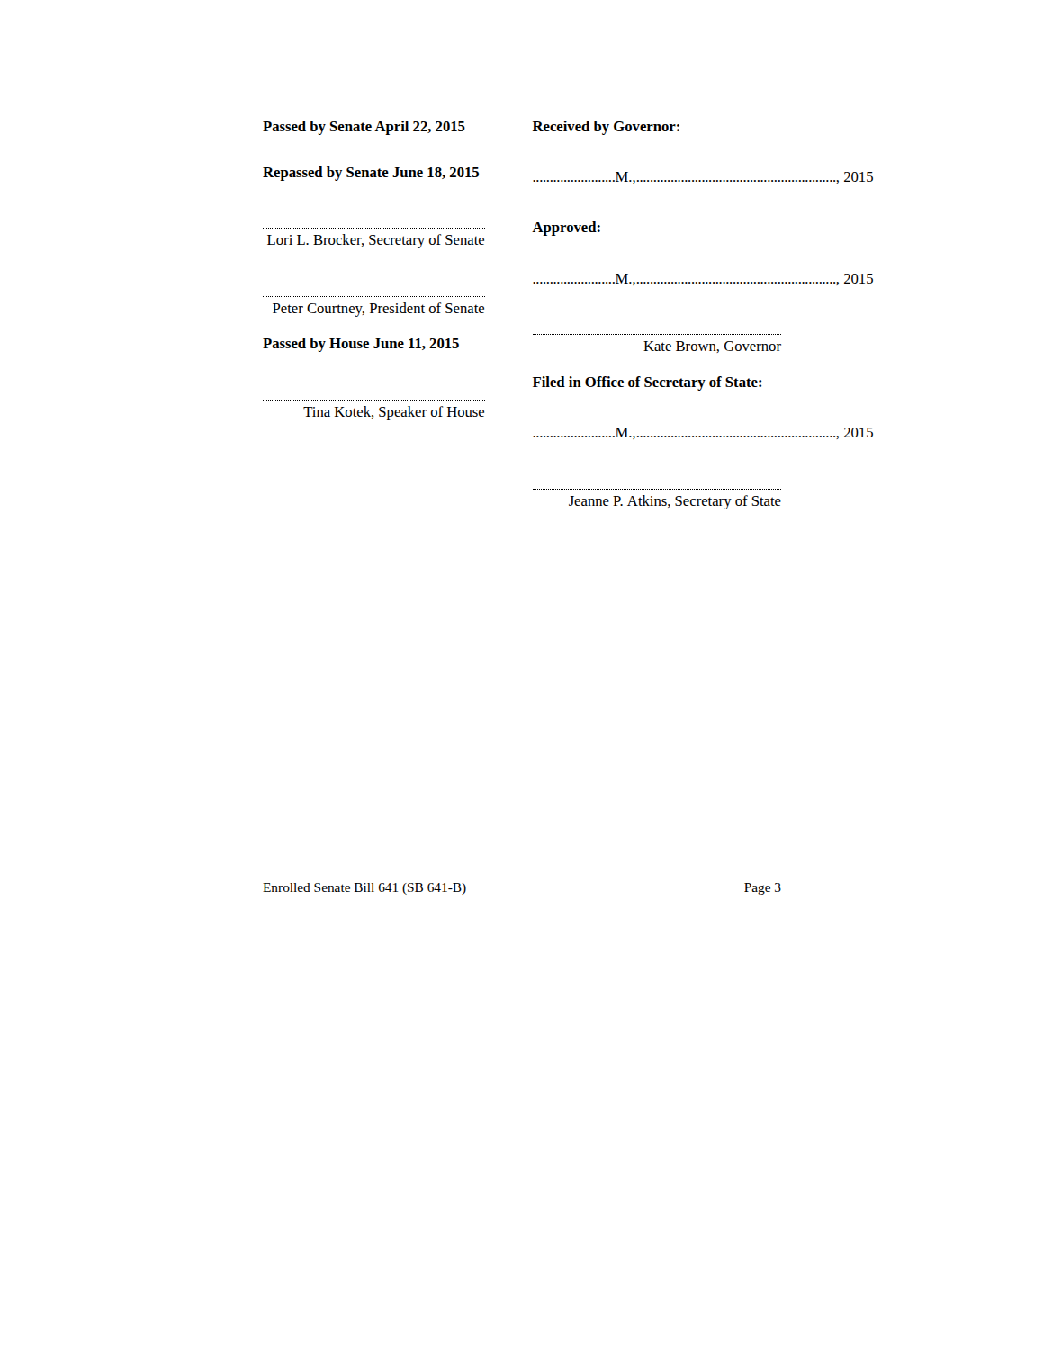Passed by Senate April 22, 2015
Repassed by Senate June 18, 2015
Lori L. Brocker, Secretary of Senate
Peter Courtney, President of Senate
Passed by House June 11, 2015
Tina Kotek, Speaker of House
Received by Governor:
........................ M.,.........................................................., 2015
Approved:
........................ M.,.........................................................., 2015
Kate Brown, Governor
Filed in Office of Secretary of State:
........................ M.,.........................................................., 2015
Jeanne P. Atkins, Secretary of State
Enrolled Senate Bill 641 (SB 641-B) Page 3